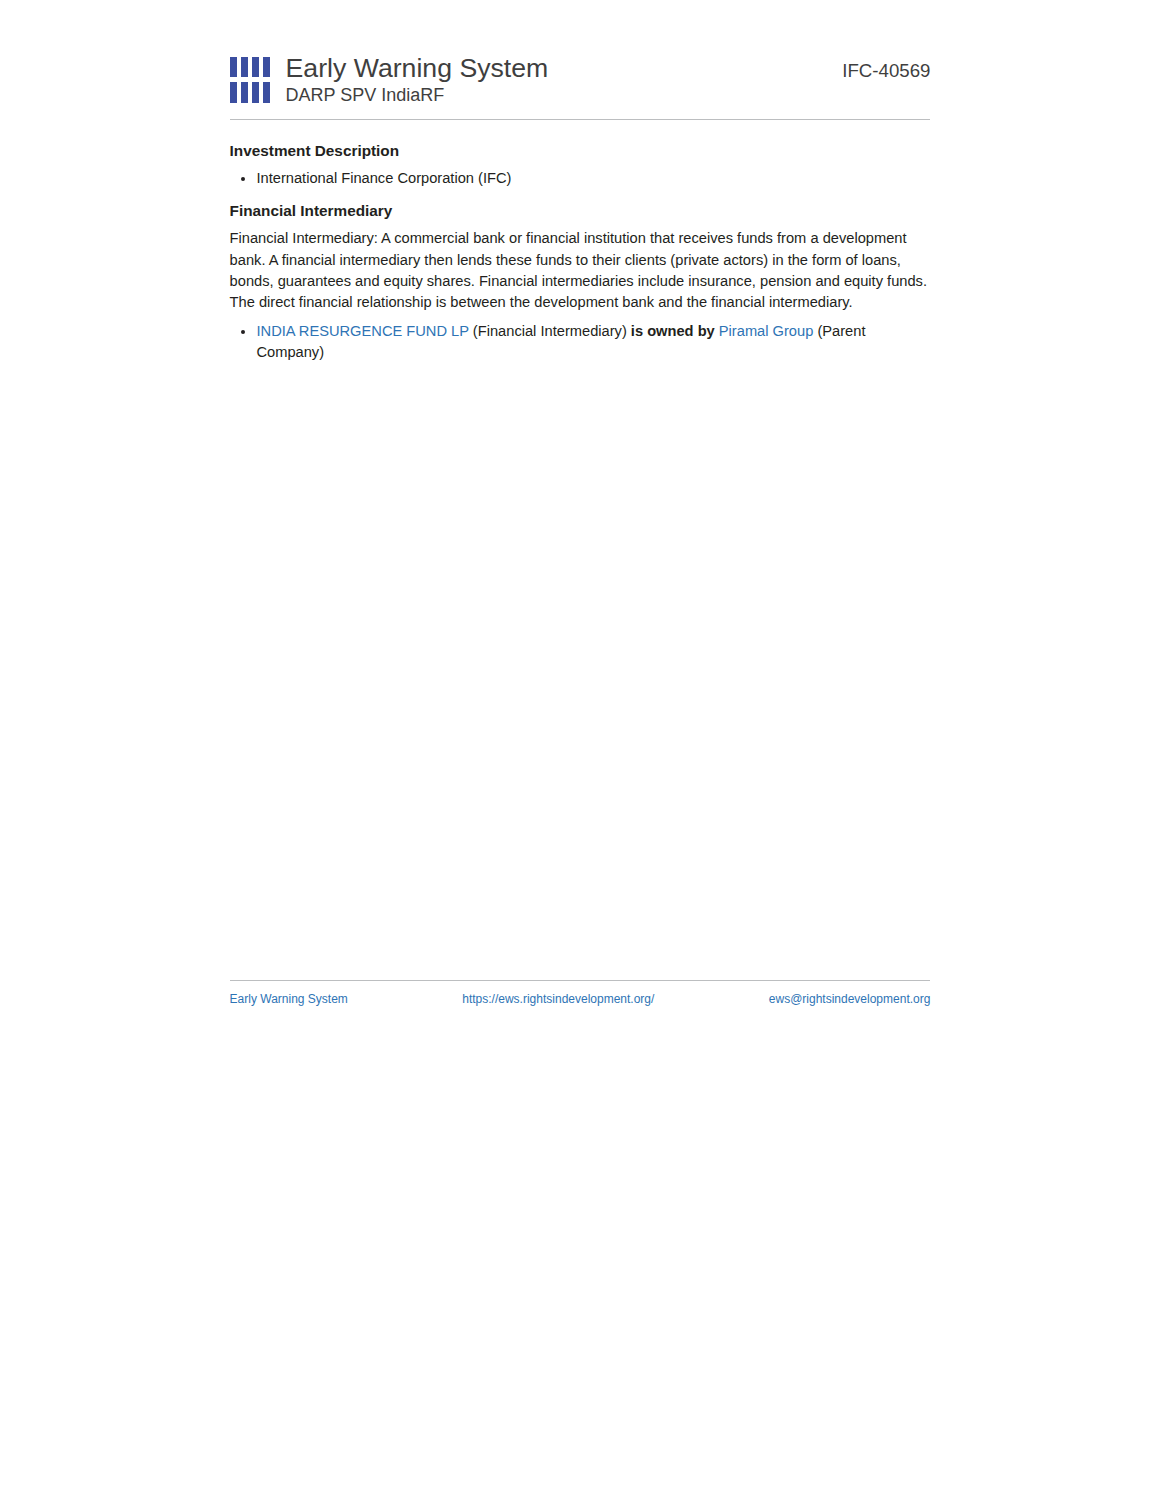Early Warning System
DARP SPV IndiaRF
IFC-40569
Investment Description
International Finance Corporation (IFC)
Financial Intermediary
Financial Intermediary: A commercial bank or financial institution that receives funds from a development bank. A financial intermediary then lends these funds to their clients (private actors) in the form of loans, bonds, guarantees and equity shares. Financial intermediaries include insurance, pension and equity funds. The direct financial relationship is between the development bank and the financial intermediary.
INDIA RESURGENCE FUND LP (Financial Intermediary) is owned by Piramal Group (Parent Company)
Early Warning System
https://ews.rightsindevelopment.org/
ews@rightsindevelopment.org